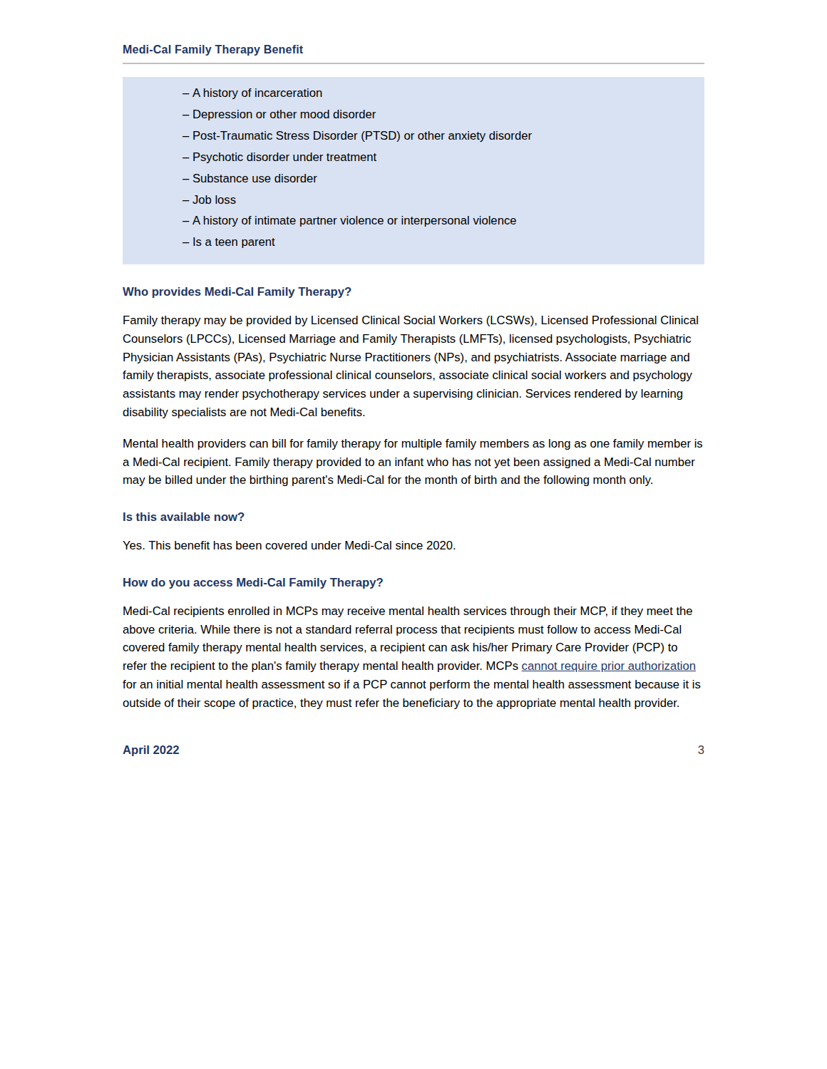Medi-Cal Family Therapy Benefit
A history of incarceration
Depression or other mood disorder
Post-Traumatic Stress Disorder (PTSD) or other anxiety disorder
Psychotic disorder under treatment
Substance use disorder
Job loss
A history of intimate partner violence or interpersonal violence
Is a teen parent
Who provides Medi-Cal Family Therapy?
Family therapy may be provided by Licensed Clinical Social Workers (LCSWs), Licensed Professional Clinical Counselors (LPCCs), Licensed Marriage and Family Therapists (LMFTs), licensed psychologists, Psychiatric Physician Assistants (PAs), Psychiatric Nurse Practitioners (NPs), and psychiatrists. Associate marriage and family therapists, associate professional clinical counselors, associate clinical social workers and psychology assistants may render psychotherapy services under a supervising clinician. Services rendered by learning disability specialists are not Medi-Cal benefits.
Mental health providers can bill for family therapy for multiple family members as long as one family member is a Medi-Cal recipient. Family therapy provided to an infant who has not yet been assigned a Medi-Cal number may be billed under the birthing parent's Medi-Cal for the month of birth and the following month only.
Is this available now?
Yes. This benefit has been covered under Medi-Cal since 2020.
How do you access Medi-Cal Family Therapy?
Medi-Cal recipients enrolled in MCPs may receive mental health services through their MCP, if they meet the above criteria. While there is not a standard referral process that recipients must follow to access Medi-Cal covered family therapy mental health services, a recipient can ask his/her Primary Care Provider (PCP) to refer the recipient to the plan's family therapy mental health provider. MCPs cannot require prior authorization for an initial mental health assessment so if a PCP cannot perform the mental health assessment because it is outside of their scope of practice, they must refer the beneficiary to the appropriate mental health provider.
April 2022 3